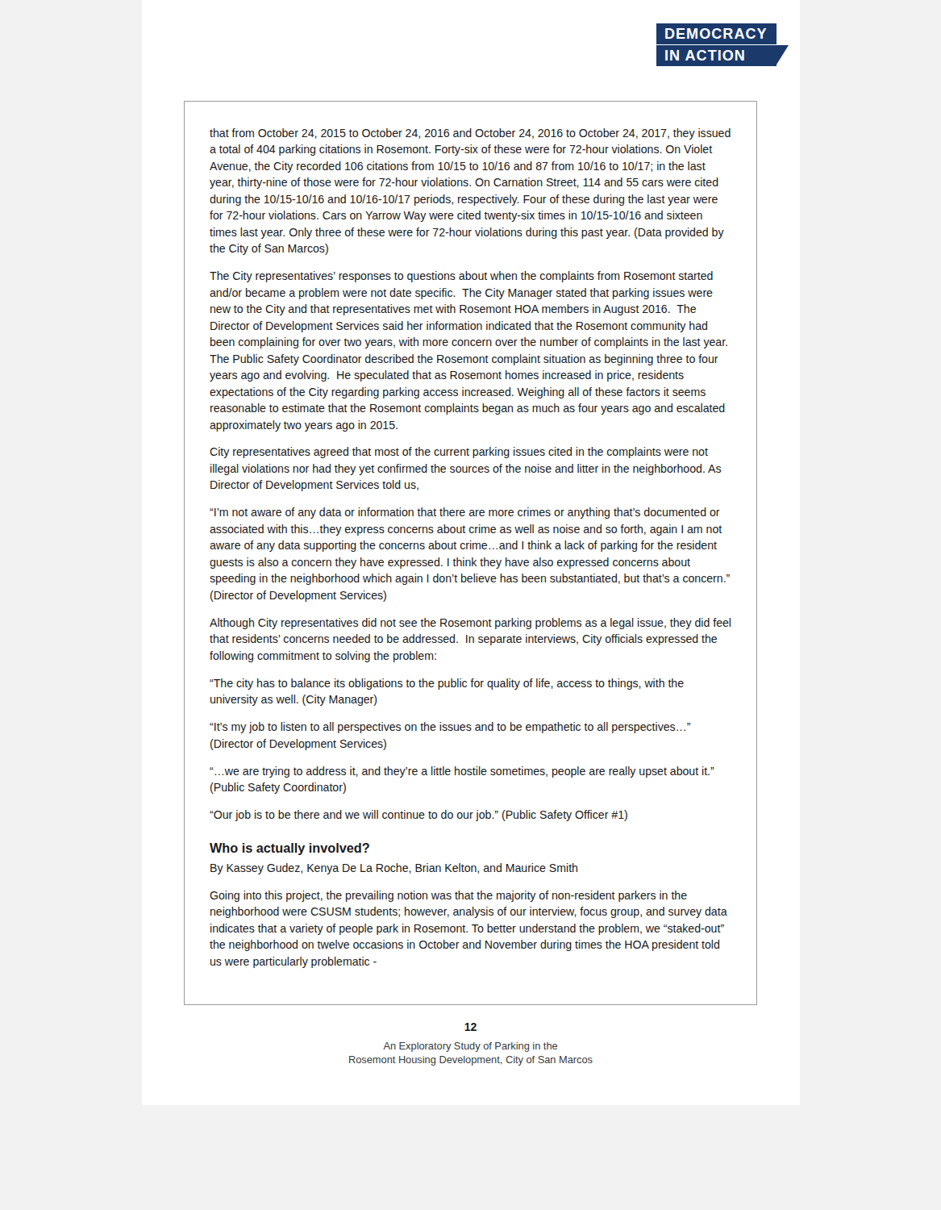DEMOCRACY IN ACTION
that from October 24, 2015 to October 24, 2016 and October 24, 2016 to October 24, 2017, they issued a total of 404 parking citations in Rosemont. Forty-six of these were for 72-hour violations. On Violet Avenue, the City recorded 106 citations from 10/15 to 10/16 and 87 from 10/16 to 10/17; in the last year, thirty-nine of those were for 72-hour violations. On Carnation Street, 114 and 55 cars were cited during the 10/15-10/16 and 10/16-10/17 periods, respectively. Four of these during the last year were for 72-hour violations. Cars on Yarrow Way were cited twenty-six times in 10/15-10/16 and sixteen times last year. Only three of these were for 72-hour violations during this past year. (Data provided by the City of San Marcos)
The City representatives’ responses to questions about when the complaints from Rosemont started and/or became a problem were not date specific. The City Manager stated that parking issues were new to the City and that representatives met with Rosemont HOA members in August 2016. The Director of Development Services said her information indicated that the Rosemont community had been complaining for over two years, with more concern over the number of complaints in the last year. The Public Safety Coordinator described the Rosemont complaint situation as beginning three to four years ago and evolving. He speculated that as Rosemont homes increased in price, residents expectations of the City regarding parking access increased. Weighing all of these factors it seems reasonable to estimate that the Rosemont complaints began as much as four years ago and escalated approximately two years ago in 2015.
City representatives agreed that most of the current parking issues cited in the complaints were not illegal violations nor had they yet confirmed the sources of the noise and litter in the neighborhood. As Director of Development Services told us,
“I’m not aware of any data or information that there are more crimes or anything that’s documented or associated with this…they express concerns about crime as well as noise and so forth, again I am not aware of any data supporting the concerns about crime…and I think a lack of parking for the resident guests is also a concern they have expressed. I think they have also expressed concerns about speeding in the neighborhood which again I don’t believe has been substantiated, but that’s a concern.” (Director of Development Services)
Although City representatives did not see the Rosemont parking problems as a legal issue, they did feel that residents’ concerns needed to be addressed. In separate interviews, City officials expressed the following commitment to solving the problem:
“The city has to balance its obligations to the public for quality of life, access to things, with the university as well. (City Manager)
“It’s my job to listen to all perspectives on the issues and to be empathetic to all perspectives…” (Director of Development Services)
“…we are trying to address it, and they’re a little hostile sometimes, people are really upset about it.” (Public Safety Coordinator)
“Our job is to be there and we will continue to do our job.” (Public Safety Officer #1)
Who is actually involved?
By Kassey Gudez, Kenya De La Roche, Brian Kelton, and Maurice Smith
Going into this project, the prevailing notion was that the majority of non-resident parkers in the neighborhood were CSUSM students; however, analysis of our interview, focus group, and survey data indicates that a variety of people park in Rosemont. To better understand the problem, we “staked-out” the neighborhood on twelve occasions in October and November during times the HOA president told us were particularly problematic -
12
An Exploratory Study of Parking in the
Rosemont Housing Development, City of San Marcos